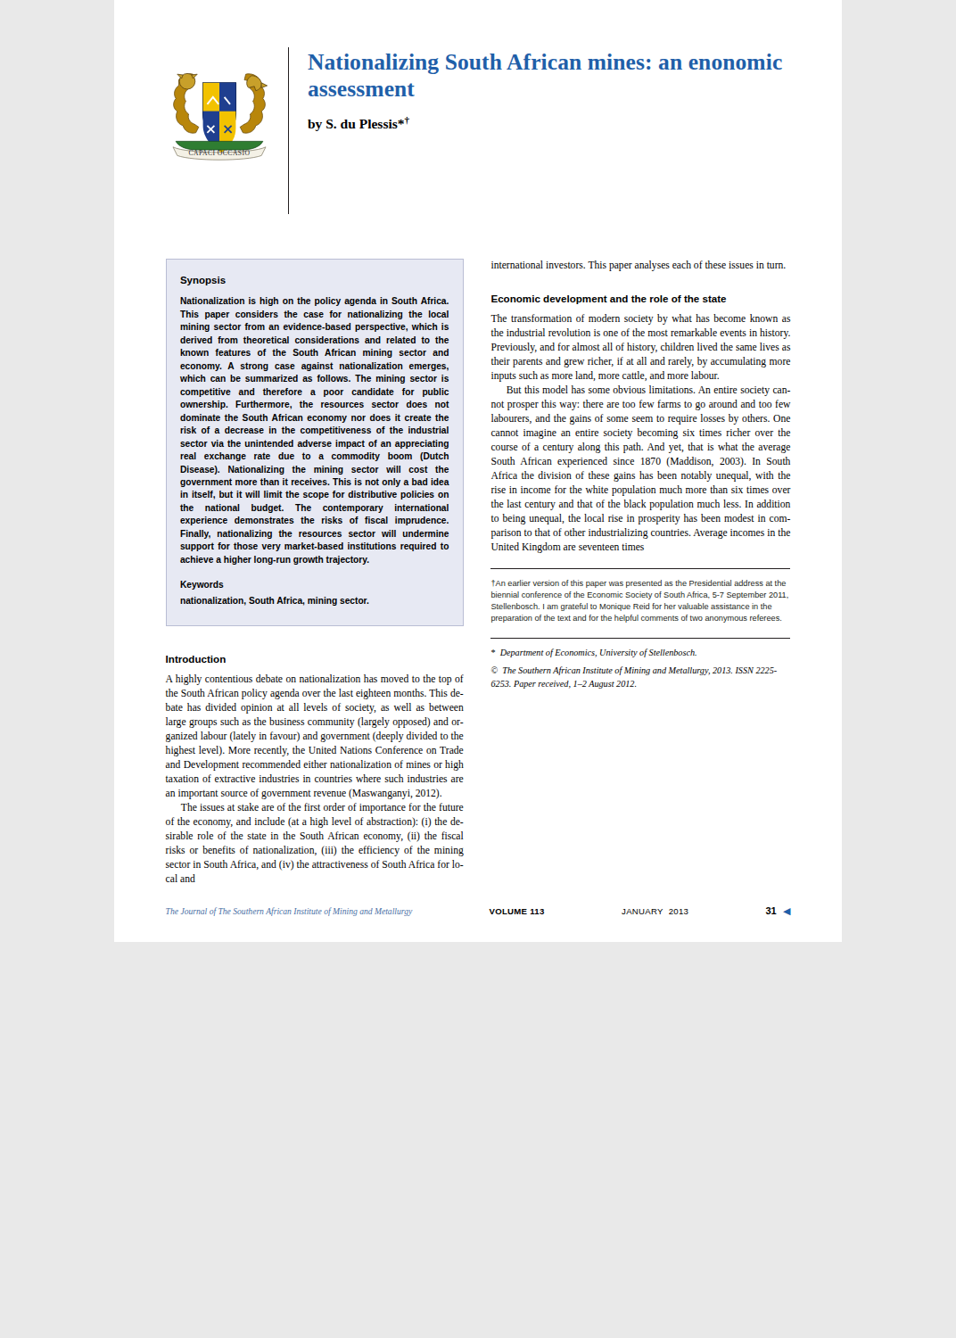CAPACI OCCASIO
Nationalizing South African mines: an enonomic assessment
by S. du Plessis*†
Synopsis
Nationalization is high on the policy agenda in South Africa. This paper considers the case for nationalizing the local mining sector from an evidence-based perspective, which is derived from theoretical considerations and related to the known features of the South African mining sector and economy. A strong case against nationalization emerges, which can be summarized as follows. The mining sector is competitive and therefore a poor candidate for public ownership. Furthermore, the resources sector does not dominate the South African economy nor does it create the risk of a decrease in the competitiveness of the industrial sector via the unintended adverse impact of an appreciating real exchange rate due to a commodity boom (Dutch Disease). Nationalizing the mining sector will cost the government more than it receives. This is not only a bad idea in itself, but it will limit the scope for distributive policies on the national budget. The contemporary international experience demonstrates the risks of fiscal imprudence. Finally, nationalizing the resources sector will undermine support for those very market-based institutions required to achieve a higher long-run growth trajectory.
Keywords
nationalization, South Africa, mining sector.
Introduction
A highly contentious debate on nationalization has moved to the top of the South African policy agenda over the last eighteen months. This debate has divided opinion at all levels of society, as well as between large groups such as the business community (largely opposed) and organized labour (lately in favour) and government (deeply divided to the highest level). More recently, the United Nations Conference on Trade and Development recommended either nationalization of mines or high taxation of extractive industries in countries where such industries are an important source of government revenue (Maswanganyi, 2012).
The issues at stake are of the first order of importance for the future of the economy, and include (at a high level of abstraction): (i) the desirable role of the state in the South African economy, (ii) the fiscal risks or benefits of nationalization, (iii) the efficiency of the mining sector in South Africa, and (iv) the attractiveness of South Africa for local and
international investors. This paper analyses each of these issues in turn.
Economic development and the role of the state
The transformation of modern society by what has become known as the industrial revolution is one of the most remarkable events in history. Previously, and for almost all of history, children lived the same lives as their parents and grew richer, if at all and rarely, by accumulating more inputs such as more land, more cattle, and more labour.
But this model has some obvious limitations. An entire society cannot prosper this way: there are too few farms to go around and too few labourers, and the gains of some seem to require losses by others. One cannot imagine an entire society becoming six times richer over the course of a century along this path. And yet, that is what the average South African experienced since 1870 (Maddison, 2003). In South Africa the division of these gains has been notably unequal, with the rise in income for the white population much more than six times over the last century and that of the black population much less. In addition to being unequal, the local rise in prosperity has been modest in comparison to that of other industrializing countries. Average incomes in the United Kingdom are seventeen times
†An earlier version of this paper was presented as the Presidential address at the biennial conference of the Economic Society of South Africa, 5-7 September 2011, Stellenbosch. I am grateful to Monique Reid for her valuable assistance in the preparation of the text and for the helpful comments of two anonymous referees.
* Department of Economics, University of Stellenbosch.
© The Southern African Institute of Mining and Metallurgy, 2013. ISSN 2225-6253. Paper received, 1–2 August 2012.
The Journal of The Southern African Institute of Mining and Metallurgy
VOLUME 113 JANUARY 2013
31
◀